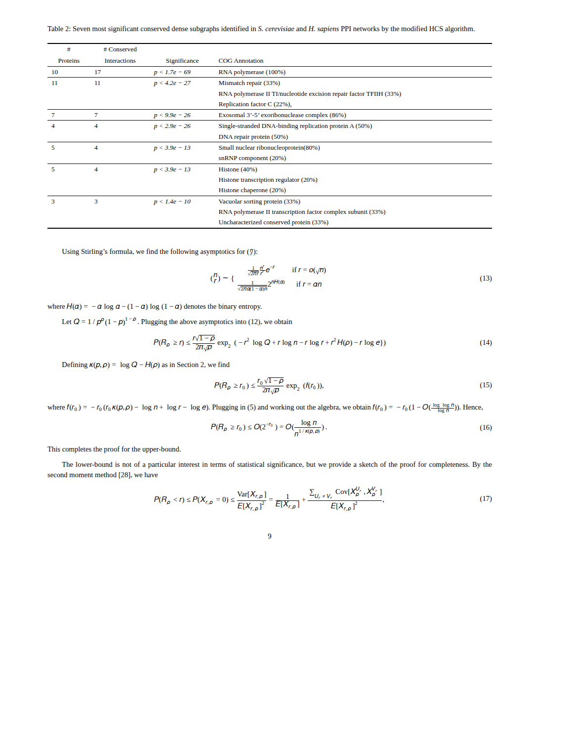Table 2: Seven most significant conserved dense subgraphs identified in S. cerevisiae and H. sapiens PPI networks by the modified HCS algorithm.
| # | # Conserved | | |
| --- | --- | --- | --- |
| Proteins | Interactions | Significance | COG Annotation |
| 10 | 17 | p < 1.7e − 69 | RNA polymerase (100%) |
| 11 | 11 | p < 4.2e − 27 | Mismatch repair (33%) |
| | | | RNA polymerase II TI/nucleotide excision repair factor TFIIH (33%) |
| | | | Replication factor C (22%), |
| 7 | 7 | p < 9.9e − 26 | Exosomal 3’-5’ exoribonuclease complex (86%) |
| 4 | 4 | p < 2.9e − 26 | Single-stranded DNA-binding replication protein A (50%) |
| | | | DNA repair protein (50%) |
| 5 | 4 | p < 3.9e − 13 | Small nuclear ribonucleoprotein(80%) |
| | | | snRNP component (20%) |
| 5 | 4 | p < 3.9e − 13 | Histone (40%) |
| | | | Histone transcription regulator (20%) |
| | | | Histone chaperone (20%) |
| 3 | 3 | p < 1.4e − 10 | Vacuolar sorting protein (33%) |
| | | | RNA polymerase II transcription factor complex subunit (33%) |
| | | | Uncharacterized conserved protein (33%) |
Using Stirling’s formula, we find the following asymptotics for (nr):
(nr) ∼ { 12πr nrrr e−r if r=o(n) 12πα(1−α)n 2nH(α) if r=αn
(13)
where H(α)=−αlogα−(1−α)log(1−α) denotes the binary entropy.
Let Q=1/pρ(1−p)1−ρ. Plugging the above asymptotics into (12), we obtain
P(Rρ≥r) ≤ r1−ρ 2πρ exp2 ( −r2logQ +rlogn −rlogr +r2H(ρ) −rloge })
(14)
Defining κ(p,ρ)=logQ−H(ρ) as in Section 2, we find
P(Rρ≥r0) ≤ r01−ρ 2πρ exp2 (f(r0)) ,
(15)
where f(r0)=−r0(r0κ(p,ρ)−logn+logr−loge). Plugging in (5) and working out the algebra, we obtain f(r0)=−r0(1−O(loglognlogn)). Hence,
P(Rρ≥r0) ≤ O(2−r0) = O(lognn1/κ(p,ρ)) .
(16)
This completes the proof for the upper-bound.
The lower-bound is not of a particular interest in terms of statistical significance, but we provide a sketch of the proof for completeness. By the second moment method [28], we have
P(Rρ<r) ≤ P(Xr,ρ=0) ≤ Var[Xr,ρ] E[Xr,ρ]2 = 1 E[Xr,ρ] + ∑Ur≠Vr Cov[XρUr,XρVr] E[Xr,ρ]2 ,
(17)
9